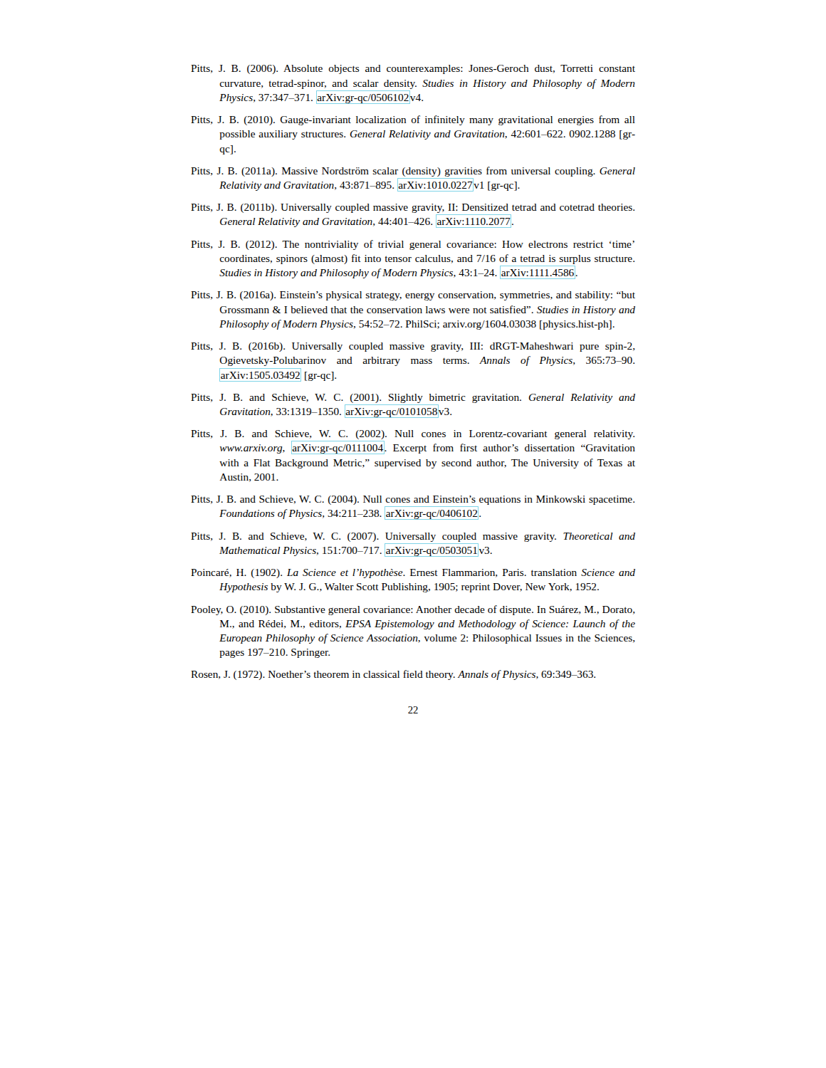Pitts, J. B. (2006). Absolute objects and counterexamples: Jones-Geroch dust, Torretti constant curvature, tetrad-spinor, and scalar density. Studies in History and Philosophy of Modern Physics, 37:347–371. arXiv:gr-qc/0506102v4.
Pitts, J. B. (2010). Gauge-invariant localization of infinitely many gravitational energies from all possible auxiliary structures. General Relativity and Gravitation, 42:601–622. 0902.1288 [gr-qc].
Pitts, J. B. (2011a). Massive Nordström scalar (density) gravities from universal coupling. General Relativity and Gravitation, 43:871–895. arXiv:1010.0227v1 [gr-qc].
Pitts, J. B. (2011b). Universally coupled massive gravity, II: Densitized tetrad and cotetrad theories. General Relativity and Gravitation, 44:401–426. arXiv:1110.2077.
Pitts, J. B. (2012). The nontriviality of trivial general covariance: How electrons restrict ‘time’ coordinates, spinors (almost) fit into tensor calculus, and 7/16 of a tetrad is surplus structure. Studies in History and Philosophy of Modern Physics, 43:1–24. arXiv:1111.4586.
Pitts, J. B. (2016a). Einstein’s physical strategy, energy conservation, symmetries, and stability: “but Grossmann & I believed that the conservation laws were not satisfied”. Studies in History and Philosophy of Modern Physics, 54:52–72. PhilSci; arxiv.org/1604.03038 [physics.hist-ph].
Pitts, J. B. (2016b). Universally coupled massive gravity, III: dRGT-Maheshwari pure spin-2, Ogievetsky-Polubarinov and arbitrary mass terms. Annals of Physics, 365:73–90. arXiv:1505.03492 [gr-qc].
Pitts, J. B. and Schieve, W. C. (2001). Slightly bimetric gravitation. General Relativity and Gravitation, 33:1319–1350. arXiv:gr-qc/0101058v3.
Pitts, J. B. and Schieve, W. C. (2002). Null cones in Lorentz-covariant general relativity. www.arxiv.org, arXiv:gr-qc/0111004. Excerpt from first author’s dissertation “Gravitation with a Flat Background Metric,” supervised by second author, The University of Texas at Austin, 2001.
Pitts, J. B. and Schieve, W. C. (2004). Null cones and Einstein’s equations in Minkowski spacetime. Foundations of Physics, 34:211–238. arXiv:gr-qc/0406102.
Pitts, J. B. and Schieve, W. C. (2007). Universally coupled massive gravity. Theoretical and Mathematical Physics, 151:700–717. arXiv:gr-qc/0503051v3.
Poincaré, H. (1902). La Science et l’hypothèse. Ernest Flammarion, Paris. translation Science and Hypothesis by W. J. G., Walter Scott Publishing, 1905; reprint Dover, New York, 1952.
Pooley, O. (2010). Substantive general covariance: Another decade of dispute. In Suárez, M., Dorato, M., and Rédei, M., editors, EPSA Epistemology and Methodology of Science: Launch of the European Philosophy of Science Association, volume 2: Philosophical Issues in the Sciences, pages 197–210. Springer.
Rosen, J. (1972). Noether’s theorem in classical field theory. Annals of Physics, 69:349–363.
22